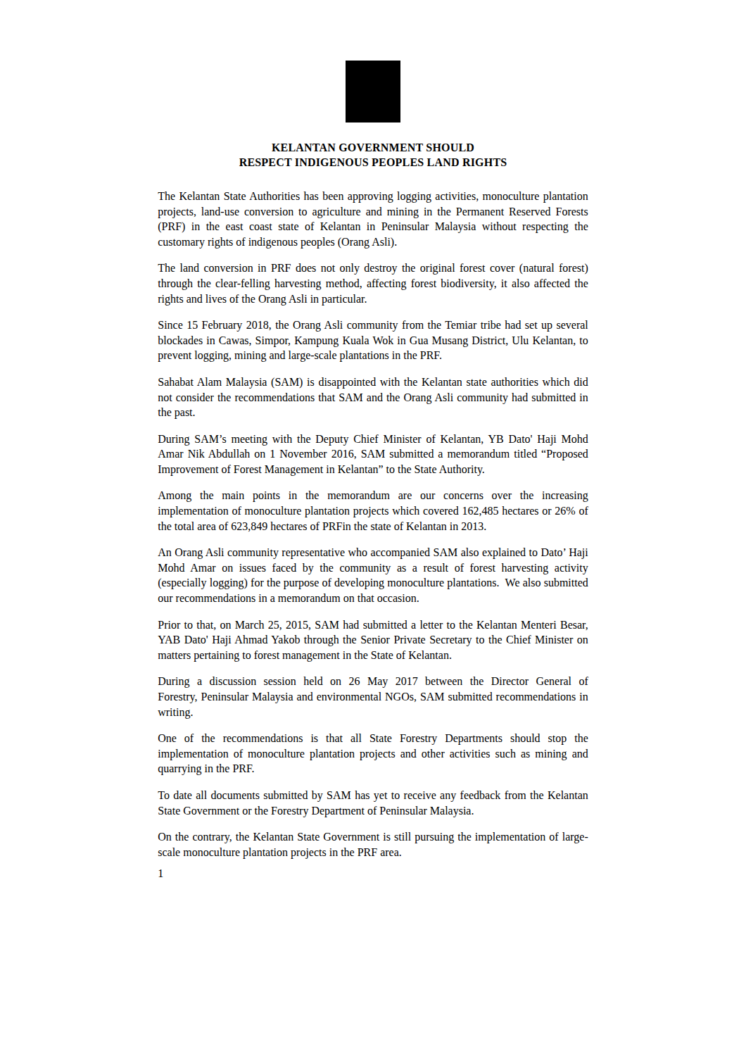Kelantan Government Should
Respect Indigenous Peoples Land Rights
The Kelantan State Authorities has been approving logging activities, monoculture plantation projects, land-use conversion to agriculture and mining in the Permanent Reserved Forests (PRF) in the east coast state of Kelantan in Peninsular Malaysia without respecting the customary rights of indigenous peoples (Orang Asli).
The land conversion in PRF does not only destroy the original forest cover (natural forest) through the clear-felling harvesting method, affecting forest biodiversity, it also affected the rights and lives of the Orang Asli in particular.
Since 15 February 2018, the Orang Asli community from the Temiar tribe had set up several blockades in Cawas, Simpor, Kampung Kuala Wok in Gua Musang District, Ulu Kelantan, to prevent logging, mining and large-scale plantations in the PRF.
Sahabat Alam Malaysia (SAM) is disappointed with the Kelantan state authorities which did not consider the recommendations that SAM and the Orang Asli community had submitted in the past.
During SAM’s meeting with the Deputy Chief Minister of Kelantan, YB Dato' Haji Mohd Amar Nik Abdullah on 1 November 2016, SAM submitted a memorandum titled “Proposed Improvement of Forest Management in Kelantan” to the State Authority.
Among the main points in the memorandum are our concerns over the increasing implementation of monoculture plantation projects which covered 162,485 hectares or 26% of the total area of 623,849 hectares of PRFin the state of Kelantan in 2013.
An Orang Asli community representative who accompanied SAM also explained to Dato’ Haji Mohd Amar on issues faced by the community as a result of forest harvesting activity (especially logging) for the purpose of developing monoculture plantations. We also submitted our recommendations in a memorandum on that occasion.
Prior to that, on March 25, 2015, SAM had submitted a letter to the Kelantan Menteri Besar, YAB Dato' Haji Ahmad Yakob through the Senior Private Secretary to the Chief Minister on matters pertaining to forest management in the State of Kelantan.
During a discussion session held on 26 May 2017 between the Director General of Forestry, Peninsular Malaysia and environmental NGOs, SAM submitted recommendations in writing.
One of the recommendations is that all State Forestry Departments should stop the implementation of monoculture plantation projects and other activities such as mining and quarrying in the PRF.
To date all documents submitted by SAM has yet to receive any feedback from the Kelantan State Government or the Forestry Department of Peninsular Malaysia.
On the contrary, the Kelantan State Government is still pursuing the implementation of large-scale monoculture plantation projects in the PRF area.
1